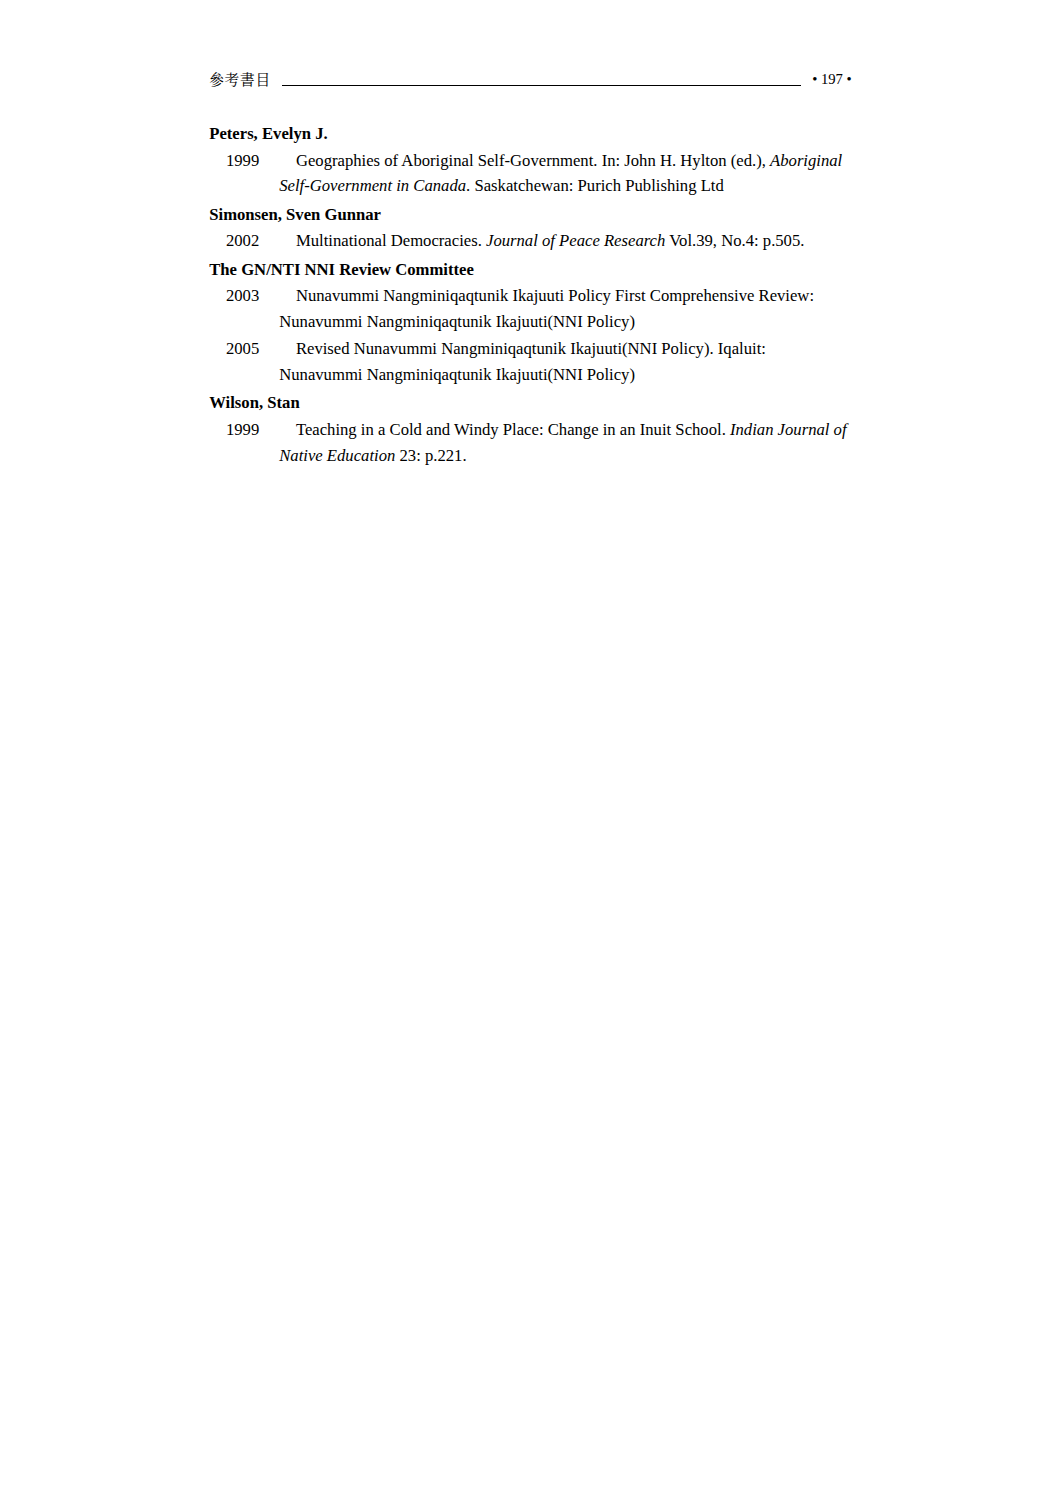參考書目 • 197 •
Peters, Evelyn J.
1999 Geographies of Aboriginal Self-Government. In: John H. Hylton (ed.), Aboriginal Self-Government in Canada. Saskatchewan: Purich Publishing Ltd
Simonsen, Sven Gunnar
2002 Multinational Democracies. Journal of Peace Research Vol.39, No.4: p.505.
The GN/NTI NNI Review Committee
2003 Nunavummi Nangminiqaqtunik Ikajuuti Policy First Comprehensive Review: Nunavummi Nangminiqaqtunik Ikajuuti(NNI Policy)
2005 Revised Nunavummi Nangminiqaqtunik Ikajuuti(NNI Policy). Iqaluit: Nunavummi Nangminiqaqtunik Ikajuuti(NNI Policy)
Wilson, Stan
1999 Teaching in a Cold and Windy Place: Change in an Inuit School. Indian Journal of Native Education 23: p.221.